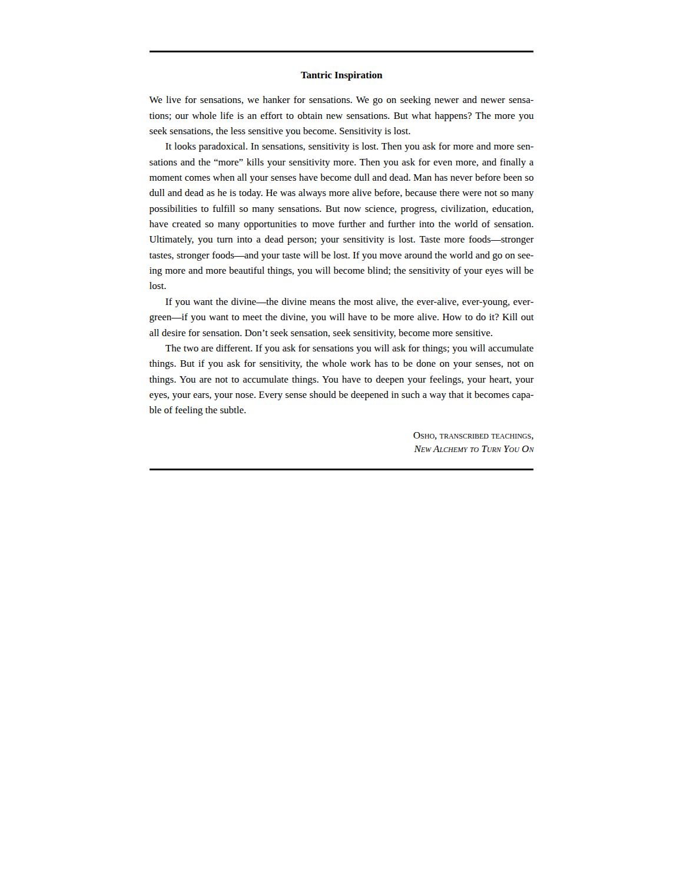Tantric Inspiration
We live for sensations, we hanker for sensations. We go on seeking newer and newer sensations; our whole life is an effort to obtain new sensations. But what happens? The more you seek sensations, the less sensitive you become. Sensitivity is lost.
It looks paradoxical. In sensations, sensitivity is lost. Then you ask for more and more sensations and the “more” kills your sensitivity more. Then you ask for even more, and finally a moment comes when all your senses have become dull and dead. Man has never before been so dull and dead as he is today. He was always more alive before, because there were not so many possibilities to fulfill so many sensations. But now science, progress, civilization, education, have created so many opportunities to move further and further into the world of sensation. Ultimately, you turn into a dead person; your sensitivity is lost. Taste more foods—stronger tastes, stronger foods—and your taste will be lost. If you move around the world and go on seeing more and more beautiful things, you will become blind; the sensitivity of your eyes will be lost.
If you want the divine—the divine means the most alive, the ever-alive, ever-young, evergreen—if you want to meet the divine, you will have to be more alive. How to do it? Kill out all desire for sensation. Don’t seek sensation, seek sensitivity, become more sensitive.
The two are different. If you ask for sensations you will ask for things; you will accumulate things. But if you ask for sensitivity, the whole work has to be done on your senses, not on things. You are not to accumulate things. You have to deepen your feelings, your heart, your eyes, your ears, your nose. Every sense should be deepened in such a way that it becomes capable of feeling the subtle.
Osho, transcribed teachings,
New Alchemy to Turn You On